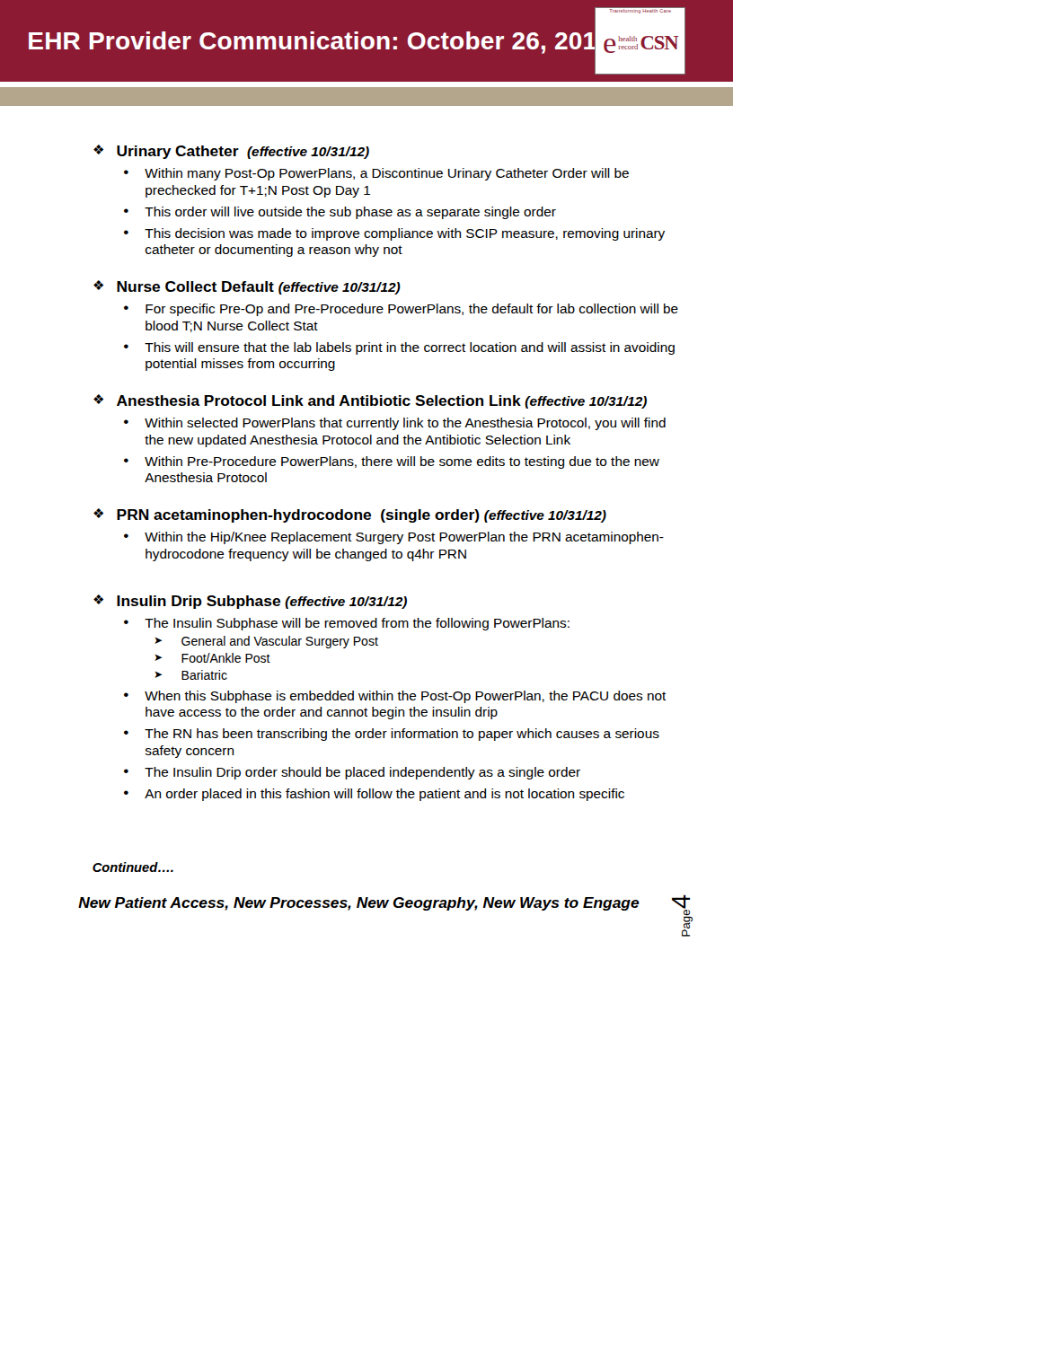EHR Provider Communication: October 26, 2012
Transforming Health Care
e health
record CSN
Urinary Catheter (effective 10/31/12)
Within many Post-Op PowerPlans, a Discontinue Urinary Catheter Order will be prechecked for T+1;N Post Op Day 1
This order will live outside the sub phase as a separate single order
This decision was made to improve compliance with SCIP measure, removing urinary catheter or documenting a reason why not
Nurse Collect Default (effective 10/31/12)
For specific Pre-Op and Pre-Procedure PowerPlans, the default for lab collection will be blood T;N Nurse Collect Stat
This will ensure that the lab labels print in the correct location and will assist in avoiding potential misses from occurring
Anesthesia Protocol Link and Antibiotic Selection Link (effective 10/31/12)
Within selected PowerPlans that currently link to the Anesthesia Protocol, you will find the new updated Anesthesia Protocol and the Antibiotic Selection Link
Within Pre-Procedure PowerPlans, there will be some edits to testing due to the new Anesthesia Protocol
PRN acetaminophen-hydrocodone (single order) (effective 10/31/12)
Within the Hip/Knee Replacement Surgery Post PowerPlan the PRN acetaminophen-hydrocodone frequency will be changed to q4hr PRN
Insulin Drip Subphase (effective 10/31/12)
The Insulin Subphase will be removed from the following PowerPlans:
General and Vascular Surgery Post
Foot/Ankle Post
Bariatric
When this Subphase is embedded within the Post-Op PowerPlan, the PACU does not have access to the order and cannot begin the insulin drip
The RN has been transcribing the order information to paper which causes a serious safety concern
The Insulin Drip order should be placed independently as a single order
An order placed in this fashion will follow the patient and is not location specific
Continued….
New Patient Access, New Processes, New Geography, New Ways to Engage
Page4